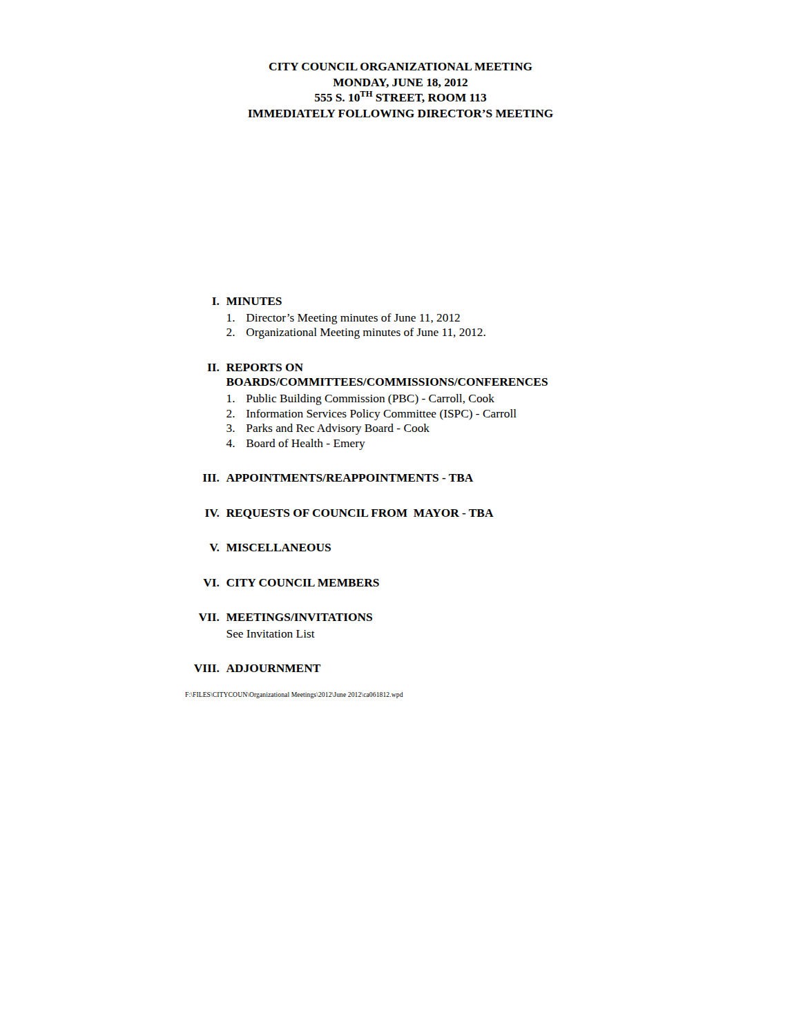CITY COUNCIL ORGANIZATIONAL MEETING
MONDAY, JUNE 18, 2012
555 S. 10TH STREET, ROOM 113
IMMEDIATELY FOLLOWING DIRECTOR’S MEETING
I. Minutes
1. Director’s Meeting minutes of June 11, 2012
2. Organizational Meeting minutes of June 11, 2012.
II. Reports on Boards/Committees/Commissions/Conferences
1. Public Building Commission (PBC) - Carroll, Cook
2. Information Services Policy Committee (ISPC) - Carroll
3. Parks and Rec Advisory Board - Cook
4. Board of Health - Emery
III. Appointments/Reappointments - TBA
IV. Requests of Council from Mayor - TBA
V. Miscellaneous
VI. City Council Members
VII. Meetings/Invitations
See Invitation List
VIII. Adjournment
F:\FILES\CITYCOUN\Organizational Meetings\2012\June 2012\ca061812.wpd